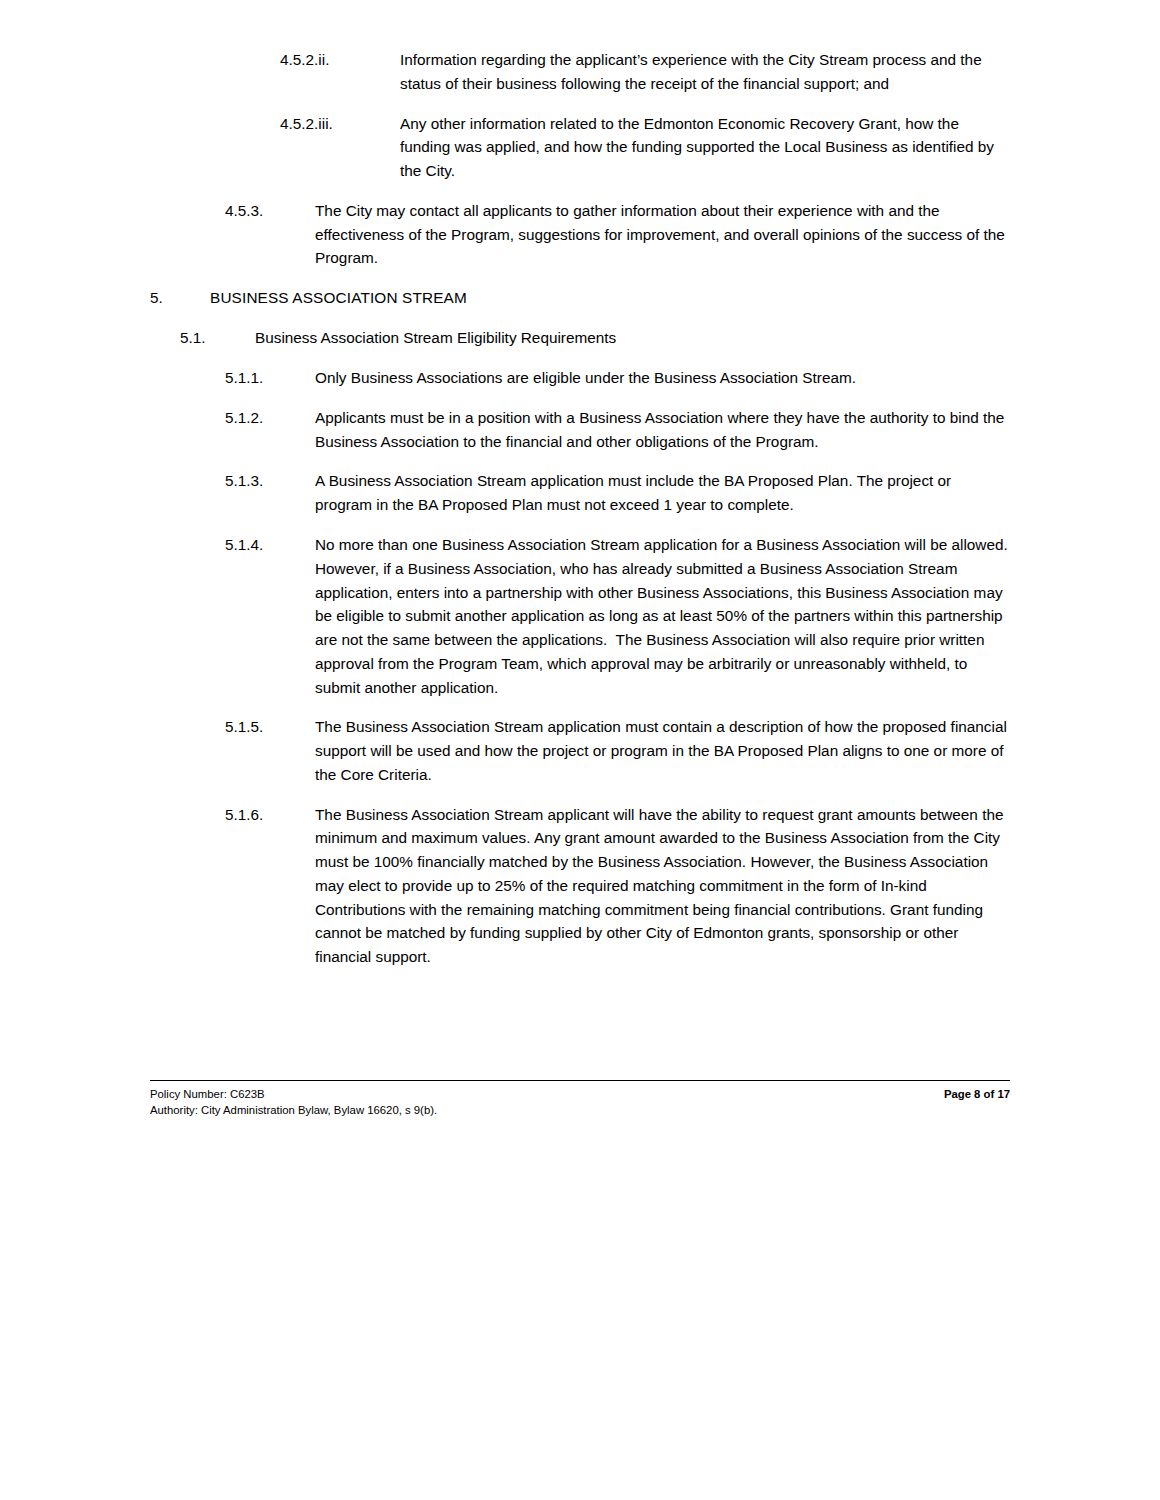4.5.2.ii.
Information regarding the applicant’s experience with the City Stream process and the status of their business following the receipt of the financial support; and
4.5.2.iii.
Any other information related to the Edmonton Economic Recovery Grant, how the funding was applied, and how the funding supported the Local Business as identified by the City.
4.5.3.
The City may contact all applicants to gather information about their experience with and the effectiveness of the Program, suggestions for improvement, and overall opinions of the success of the Program.
5.
BUSINESS ASSOCIATION STREAM
5.1.
Business Association Stream Eligibility Requirements
5.1.1.
Only Business Associations are eligible under the Business Association Stream.
5.1.2.
Applicants must be in a position with a Business Association where they have the authority to bind the Business Association to the financial and other obligations of the Program.
5.1.3.
A Business Association Stream application must include the BA Proposed Plan. The project or program in the BA Proposed Plan must not exceed 1 year to complete.
5.1.4.
No more than one Business Association Stream application for a Business Association will be allowed. However, if a Business Association, who has already submitted a Business Association Stream application, enters into a partnership with other Business Associations, this Business Association may be eligible to submit another application as long as at least 50% of the partners within this partnership are not the same between the applications. The Business Association will also require prior written approval from the Program Team, which approval may be arbitrarily or unreasonably withheld, to submit another application.
5.1.5.
The Business Association Stream application must contain a description of how the proposed financial support will be used and how the project or program in the BA Proposed Plan aligns to one or more of the Core Criteria.
5.1.6.
The Business Association Stream applicant will have the ability to request grant amounts between the minimum and maximum values. Any grant amount awarded to the Business Association from the City must be 100% financially matched by the Business Association. However, the Business Association may elect to provide up to 25% of the required matching commitment in the form of In-kind Contributions with the remaining matching commitment being financial contributions. Grant funding cannot be matched by funding supplied by other City of Edmonton grants, sponsorship or other financial support.
Policy Number: C623B
Authority: City Administration Bylaw, Bylaw 16620, s 9(b).
Page 8 of 17